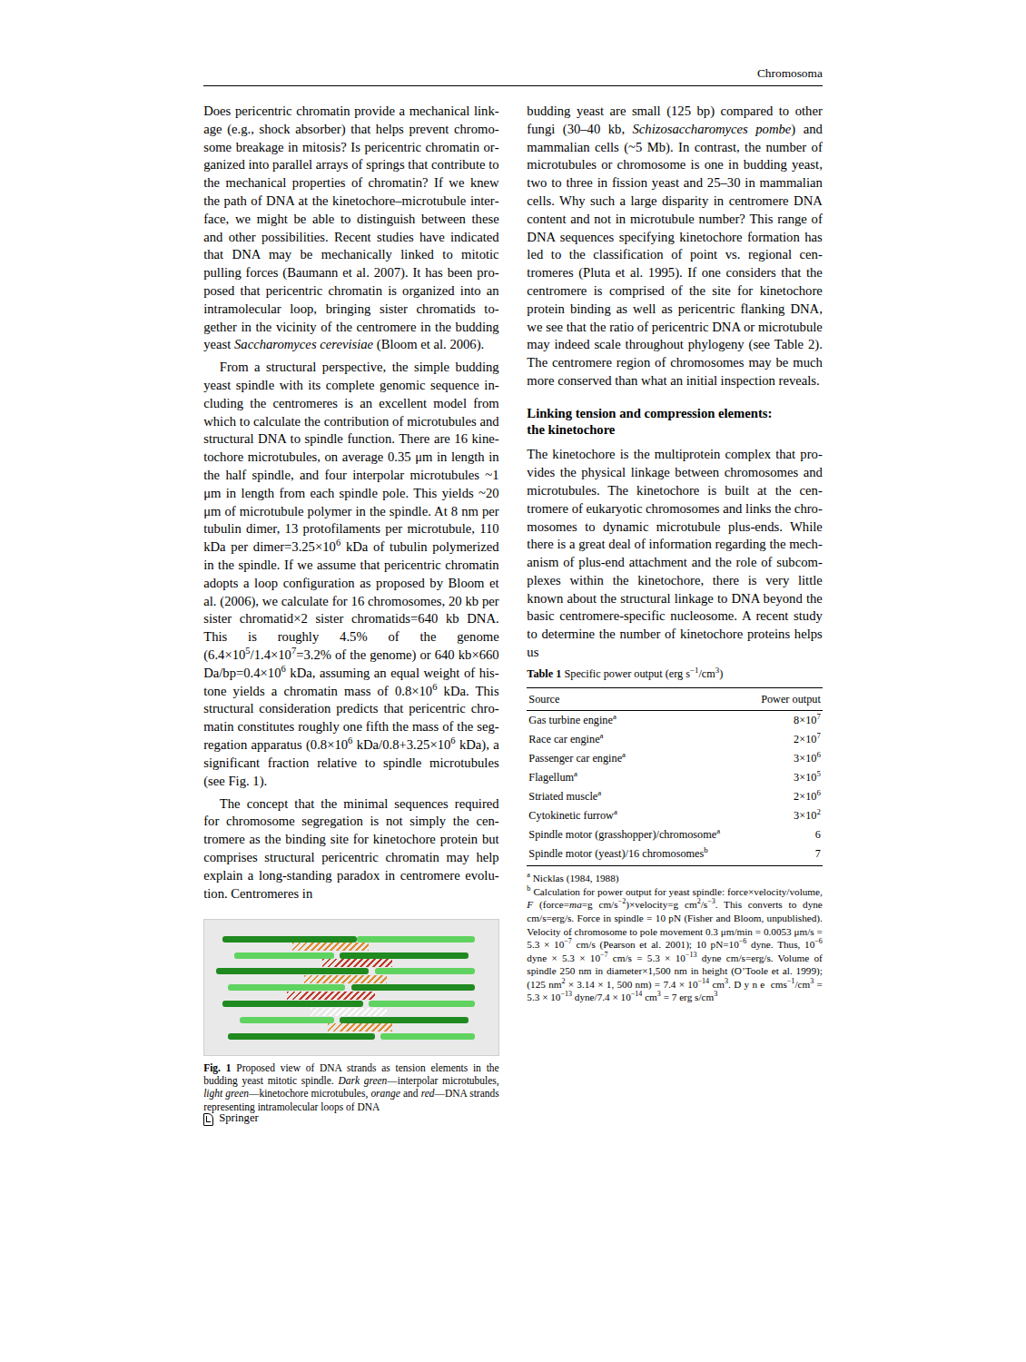Chromosoma
Does pericentric chromatin provide a mechanical linkage (e.g., shock absorber) that helps prevent chromosome breakage in mitosis? Is pericentric chromatin organized into parallel arrays of springs that contribute to the mechanical properties of chromatin? If we knew the path of DNA at the kinetochore–microtubule interface, we might be able to distinguish between these and other possibilities. Recent studies have indicated that DNA may be mechanically linked to mitotic pulling forces (Baumann et al. 2007). It has been proposed that pericentric chromatin is organized into an intramolecular loop, bringing sister chromatids together in the vicinity of the centromere in the budding yeast Saccharomyces cerevisiae (Bloom et al. 2006).
From a structural perspective, the simple budding yeast spindle with its complete genomic sequence including the centromeres is an excellent model from which to calculate the contribution of microtubules and structural DNA to spindle function. There are 16 kinetochore microtubules, on average 0.35 μm in length in the half spindle, and four interpolar microtubules ~1 μm in length from each spindle pole. This yields ~20 μm of microtubule polymer in the spindle. At 8 nm per tubulin dimer, 13 protofilaments per microtubule, 110 kDa per dimer=3.25×106 kDa of tubulin polymerized in the spindle. If we assume that pericentric chromatin adopts a loop configuration as proposed by Bloom et al. (2006), we calculate for 16 chromosomes, 20 kb per sister chromatid×2 sister chromatids=640 kb DNA. This is roughly 4.5% of the genome (6.4×105/1.4×107=3.2% of the genome) or 640 kb×660 Da/bp=0.4×106 kDa, assuming an equal weight of histone yields a chromatin mass of 0.8×106 kDa. This structural consideration predicts that pericentric chromatin constitutes roughly one fifth the mass of the segregation apparatus (0.8×106 kDa/0.8+3.25×106 kDa), a significant fraction relative to spindle microtubules (see Fig. 1).
The concept that the minimal sequences required for chromosome segregation is not simply the centromere as the binding site for kinetochore protein but comprises structural pericentric chromatin may help explain a long-standing paradox in centromere evolution. Centromeres in
Fig. 1 Proposed view of DNA strands as tension elements in the budding yeast mitotic spindle. Dark green—interpolar microtubules, light green—kinetochore microtubules, orange and red—DNA strands representing intramolecular loops of DNA
budding yeast are small (125 bp) compared to other fungi (30–40 kb, Schizosaccharomyces pombe) and mammalian cells (~5 Mb). In contrast, the number of microtubules or chromosome is one in budding yeast, two to three in fission yeast and 25–30 in mammalian cells. Why such a large disparity in centromere DNA content and not in microtubule number? This range of DNA sequences specifying kinetochore formation has led to the classification of point vs. regional centromeres (Pluta et al. 1995). If one considers that the centromere is comprised of the site for kinetochore protein binding as well as pericentric flanking DNA, we see that the ratio of pericentric DNA or microtubule may indeed scale throughout phylogeny (see Table 2). The centromere region of chromosomes may be much more conserved than what an initial inspection reveals.
Linking tension and compression elements:
the kinetochore
The kinetochore is the multiprotein complex that provides the physical linkage between chromosomes and microtubules. The kinetochore is built at the centromere of eukaryotic chromosomes and links the chromosomes to dynamic microtubule plus-ends. While there is a great deal of information regarding the mechanism of plus-end attachment and the role of subcomplexes within the kinetochore, there is very little known about the structural linkage to DNA beyond the basic centromere-specific nucleosome. A recent study to determine the number of kinetochore proteins helps us
Table 1 Specific power output (erg s −1 /cm 3 )
| Source | Power output |
| --- | --- |
| Gas turbine engine a | 8×10 7 |
| Race car engine a | 2×10 7 |
| Passenger car engine a | 3×10 6 |
| Flagellum a | 3×10 5 |
| Striated muscle a | 2×10 6 |
| Cytokinetic furrow a | 3×10 2 |
| Spindle motor (grasshopper)/chromosome a | 6 |
| Spindle motor (yeast)/16 chromosomes b | 7 |
a Nicklas (1984, 1988)
b Calculation for power output for yeast spindle: force×velocity/volume, F (force=ma=g cm/s−2)×velocity=g cm2/s−3. This converts to dyne cm/s=erg/s. Force in spindle = 10 pN (Fisher and Bloom, unpublished). Velocity of chromosome to pole movement 0.3 μm/min = 0.0053 μm/s = 5.3 × 10−7 cm/s (Pearson et al. 2001); 10 pN=10−6 dyne. Thus, 10−6 dyne × 5.3 × 10−7 cm/s = 5.3 × 10−13 dyne cm/s=erg/s. Volume of spindle 250 nm in diameter×1,500 nm in height (O’Toole et al. 1999); (125 nm2 × 3.14 × 1, 500 nm) = 7.4 × 10−14 cm3. D y n e cms−1/cm3 = 5.3 × 10−13 dyne/7.4 × 10−14 cm3 = 7 erg s/cm3
Springer